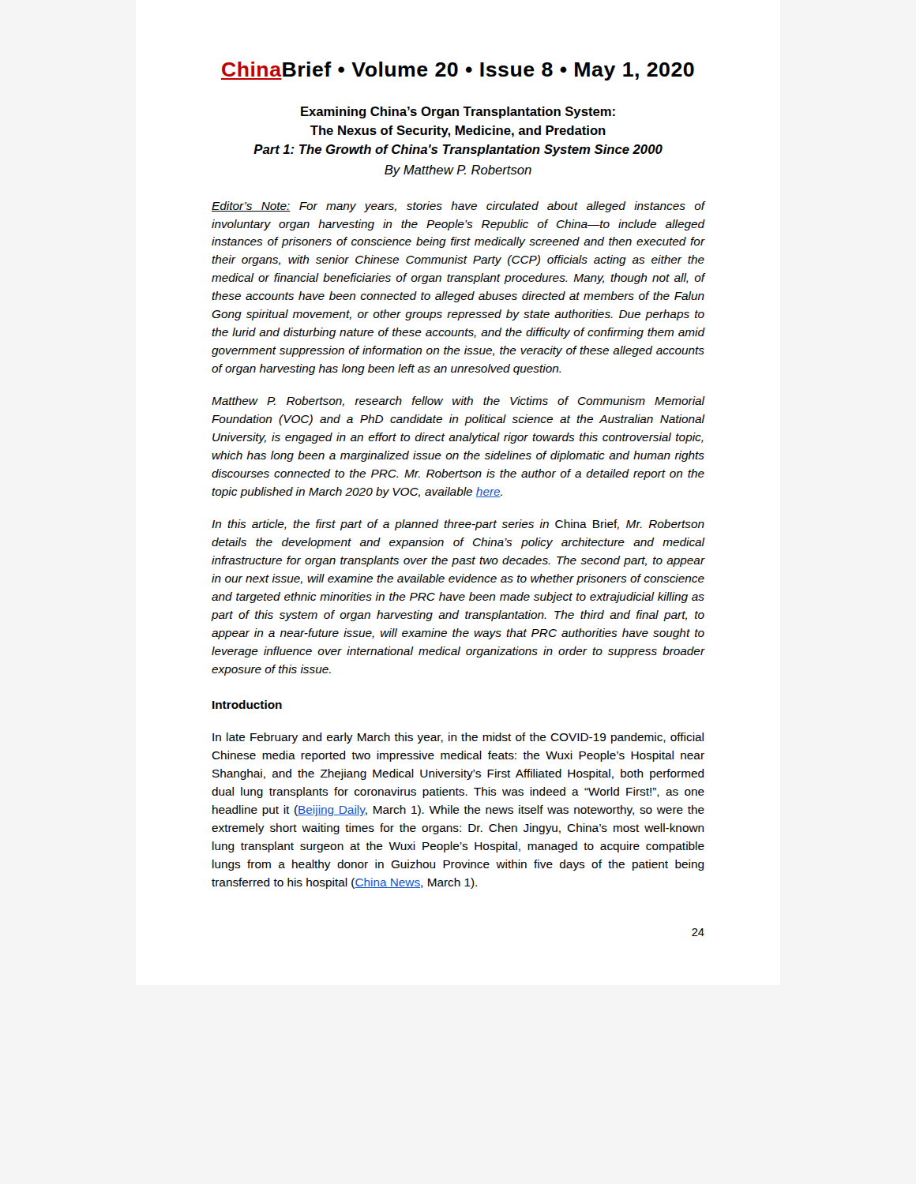China Brief • Volume 20 • Issue 8 • May 1, 2020
Examining China’s Organ Transplantation System:
The Nexus of Security, Medicine, and Predation Part 1: The Growth of China's Transplantation System Since 2000
By Matthew P. Robertson
Editor’s Note: For many years, stories have circulated about alleged instances of involuntary organ harvesting in the People’s Republic of China—to include alleged instances of prisoners of conscience being first medically screened and then executed for their organs, with senior Chinese Communist Party (CCP) officials acting as either the medical or financial beneficiaries of organ transplant procedures. Many, though not all, of these accounts have been connected to alleged abuses directed at members of the Falun Gong spiritual movement, or other groups repressed by state authorities. Due perhaps to the lurid and disturbing nature of these accounts, and the difficulty of confirming them amid government suppression of information on the issue, the veracity of these alleged accounts of organ harvesting has long been left as an unresolved question.
Matthew P. Robertson, research fellow with the Victims of Communism Memorial Foundation (VOC) and a PhD candidate in political science at the Australian National University, is engaged in an effort to direct analytical rigor towards this controversial topic, which has long been a marginalized issue on the sidelines of diplomatic and human rights discourses connected to the PRC. Mr. Robertson is the author of a detailed report on the topic published in March 2020 by VOC, available here.
In this article, the first part of a planned three-part series in China Brief, Mr. Robertson details the development and expansion of China’s policy architecture and medical infrastructure for organ transplants over the past two decades. The second part, to appear in our next issue, will examine the available evidence as to whether prisoners of conscience and targeted ethnic minorities in the PRC have been made subject to extrajudicial killing as part of this system of organ harvesting and transplantation. The third and final part, to appear in a near-future issue, will examine the ways that PRC authorities have sought to leverage influence over international medical organizations in order to suppress broader exposure of this issue.
Introduction
In late February and early March this year, in the midst of the COVID-19 pandemic, official Chinese media reported two impressive medical feats: the Wuxi People’s Hospital near Shanghai, and the Zhejiang Medical University’s First Affiliated Hospital, both performed dual lung transplants for coronavirus patients. This was indeed a “World First!”, as one headline put it (Beijing Daily, March 1). While the news itself was noteworthy, so were the extremely short waiting times for the organs: Dr. Chen Jingyu, China’s most well-known lung transplant surgeon at the Wuxi People’s Hospital, managed to acquire compatible lungs from a healthy donor in Guizhou Province within five days of the patient being transferred to his hospital (China News, March 1).
24